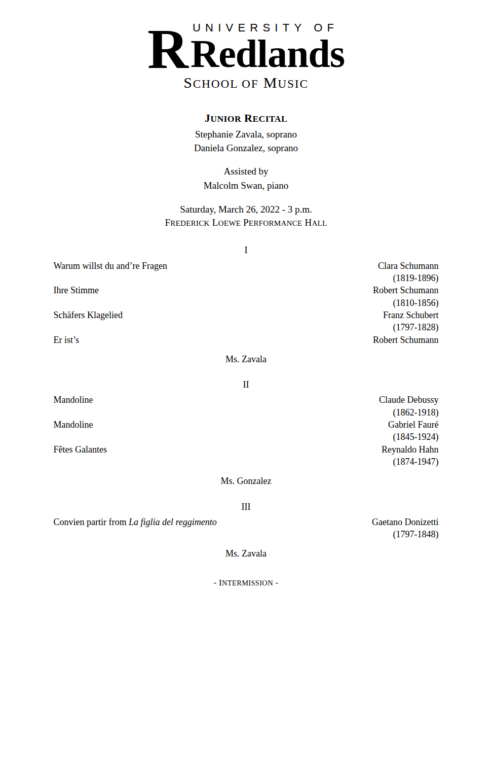R UNIVERSITY OF
Redlands
SCHOOL OF MUSIC
JUNIOR RECITAL
Stephanie Zavala, soprano
Daniela Gonzalez, soprano
Assisted by
Malcolm Swan, piano
Saturday, March 26, 2022 - 3 p.m.
FREDERICK LOEWE PERFORMANCE HALL
I
| Warum willst du and’re Fragen | Clara Schumann (1819-1896) |
| Ihre Stimme | Robert Schumann (1810-1856) |
| Schäfers Klagelied | Franz Schubert (1797-1828) |
| Er ist’s | Robert Schumann |
Ms. Zavala
II
| Mandoline | Claude Debussy (1862-1918) |
| Mandoline | Gabriel Fauré (1845-1924) |
| Fêtes Galantes | Reynaldo Hahn (1874-1947) |
Ms. Gonzalez
III
| Convien partir from La figlia del reggimento | Gaetano Donizetti (1797-1848) |
Ms. Zavala
- INTERMISSION -